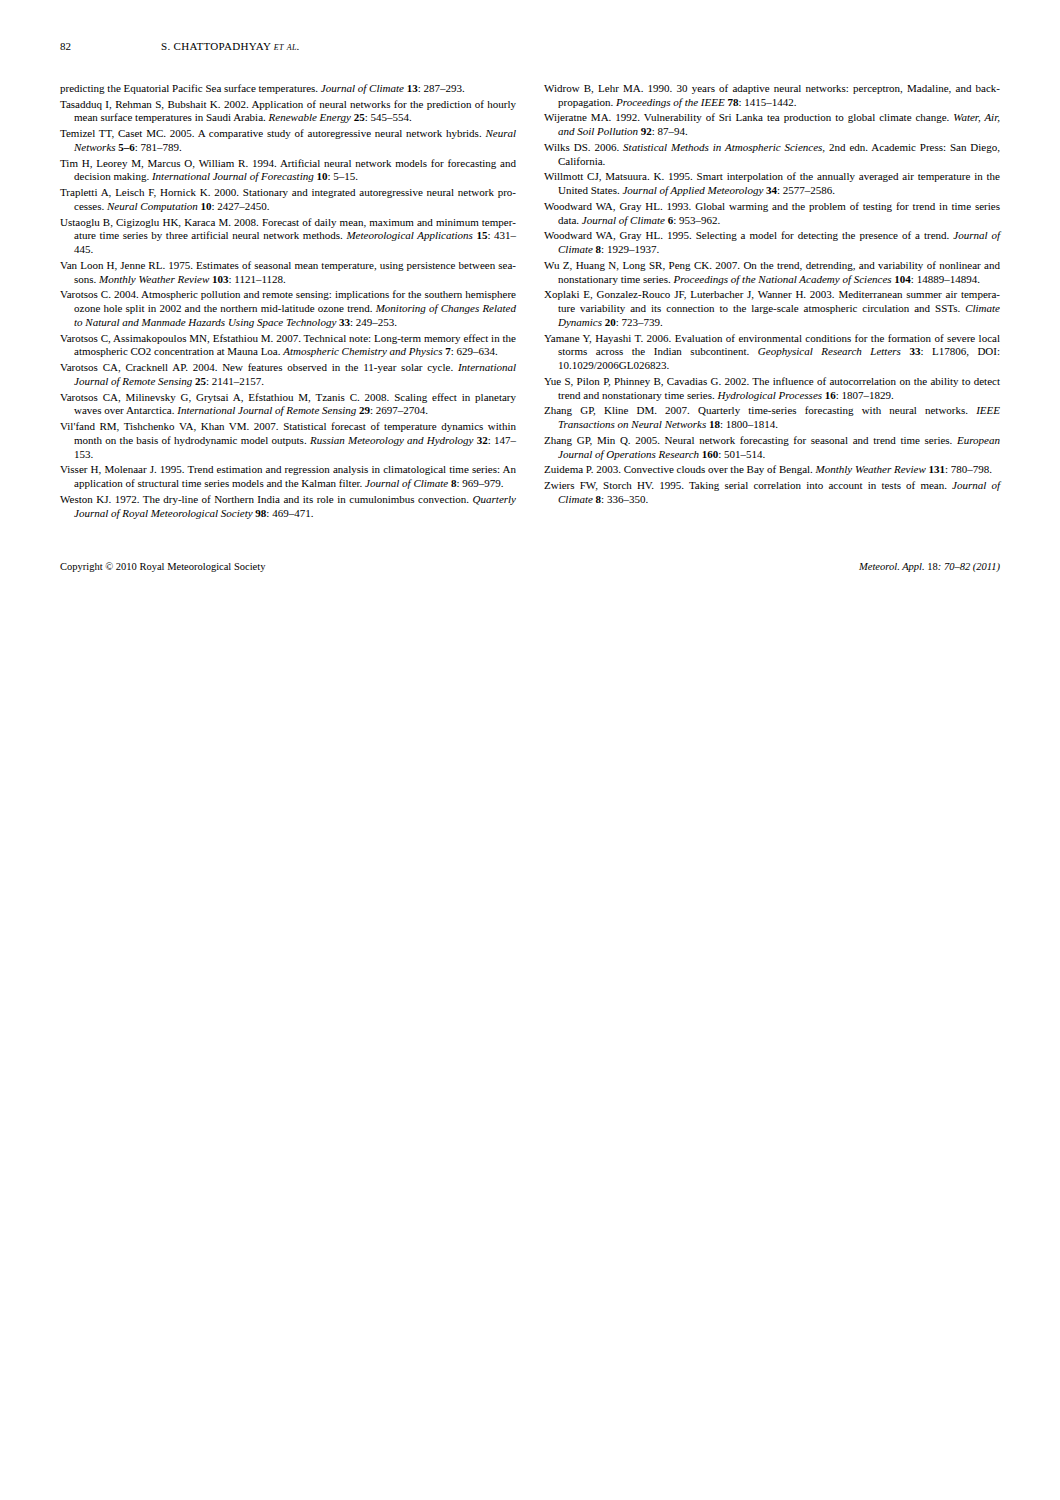82 S. CHATTOPADHYAY et al.
predicting the Equatorial Pacific Sea surface temperatures. Journal of Climate 13: 287–293.
Tasadduq I, Rehman S, Bubshait K. 2002. Application of neural networks for the prediction of hourly mean surface temperatures in Saudi Arabia. Renewable Energy 25: 545–554.
Temizel TT, Caset MC. 2005. A comparative study of autoregressive neural network hybrids. Neural Networks 5–6: 781–789.
Tim H, Leorey M, Marcus O, William R. 1994. Artificial neural network models for forecasting and decision making. International Journal of Forecasting 10: 5–15.
Trapletti A, Leisch F, Hornick K. 2000. Stationary and integrated autoregressive neural network processes. Neural Computation 10: 2427–2450.
Ustaoglu B, Cigizoglu HK, Karaca M. 2008. Forecast of daily mean, maximum and minimum temperature time series by three artificial neural network methods. Meteorological Applications 15: 431–445.
Van Loon H, Jenne RL. 1975. Estimates of seasonal mean temperature, using persistence between seasons. Monthly Weather Review 103: 1121–1128.
Varotsos C. 2004. Atmospheric pollution and remote sensing: implications for the southern hemisphere ozone hole split in 2002 and the northern mid-latitude ozone trend. Monitoring of Changes Related to Natural and Manmade Hazards Using Space Technology 33: 249–253.
Varotsos C, Assimakopoulos MN, Efstathiou M. 2007. Technical note: Long-term memory effect in the atmospheric CO2 concentration at Mauna Loa. Atmospheric Chemistry and Physics 7: 629–634.
Varotsos CA, Cracknell AP. 2004. New features observed in the 11-year solar cycle. International Journal of Remote Sensing 25: 2141–2157.
Varotsos CA, Milinevsky G, Grytsai A, Efstathiou M, Tzanis C. 2008. Scaling effect in planetary waves over Antarctica. International Journal of Remote Sensing 29: 2697–2704.
Vil'fand RM, Tishchenko VA, Khan VM. 2007. Statistical forecast of temperature dynamics within month on the basis of hydrodynamic model outputs. Russian Meteorology and Hydrology 32: 147–153.
Visser H, Molenaar J. 1995. Trend estimation and regression analysis in climatological time series: An application of structural time series models and the Kalman filter. Journal of Climate 8: 969–979.
Weston KJ. 1972. The dry-line of Northern India and its role in cumulonimbus convection. Quarterly Journal of Royal Meteorological Society 98: 469–471.
Widrow B, Lehr MA. 1990. 30 years of adaptive neural networks: perceptron, Madaline, and backpropagation. Proceedings of the IEEE 78: 1415–1442.
Wijeratne MA. 1992. Vulnerability of Sri Lanka tea production to global climate change. Water, Air, and Soil Pollution 92: 87–94.
Wilks DS. 2006. Statistical Methods in Atmospheric Sciences, 2nd edn. Academic Press: San Diego, California.
Willmott CJ, Matsuura. K. 1995. Smart interpolation of the annually averaged air temperature in the United States. Journal of Applied Meteorology 34: 2577–2586.
Woodward WA, Gray HL. 1993. Global warming and the problem of testing for trend in time series data. Journal of Climate 6: 953–962.
Woodward WA, Gray HL. 1995. Selecting a model for detecting the presence of a trend. Journal of Climate 8: 1929–1937.
Wu Z, Huang N, Long SR, Peng CK. 2007. On the trend, detrending, and variability of nonlinear and nonstationary time series. Proceedings of the National Academy of Sciences 104: 14889–14894.
Xoplaki E, Gonzalez-Rouco JF, Luterbacher J, Wanner H. 2003. Mediterranean summer air temperature variability and its connection to the large-scale atmospheric circulation and SSTs. Climate Dynamics 20: 723–739.
Yamane Y, Hayashi T. 2006. Evaluation of environmental conditions for the formation of severe local storms across the Indian subcontinent. Geophysical Research Letters 33: L17806, DOI: 10.1029/2006GL026823.
Yue S, Pilon P, Phinney B, Cavadias G. 2002. The influence of autocorrelation on the ability to detect trend and nonstationary time series. Hydrological Processes 16: 1807–1829.
Zhang GP, Kline DM. 2007. Quarterly time-series forecasting with neural networks. IEEE Transactions on Neural Networks 18: 1800–1814.
Zhang GP, Min Q. 2005. Neural network forecasting for seasonal and trend time series. European Journal of Operations Research 160: 501–514.
Zuidema P. 2003. Convective clouds over the Bay of Bengal. Monthly Weather Review 131: 780–798.
Zwiers FW, Storch HV. 1995. Taking serial correlation into account in tests of mean. Journal of Climate 8: 336–350.
Copyright © 2010 Royal Meteorological Society Meteorol. Appl. 18: 70–82 (2011)